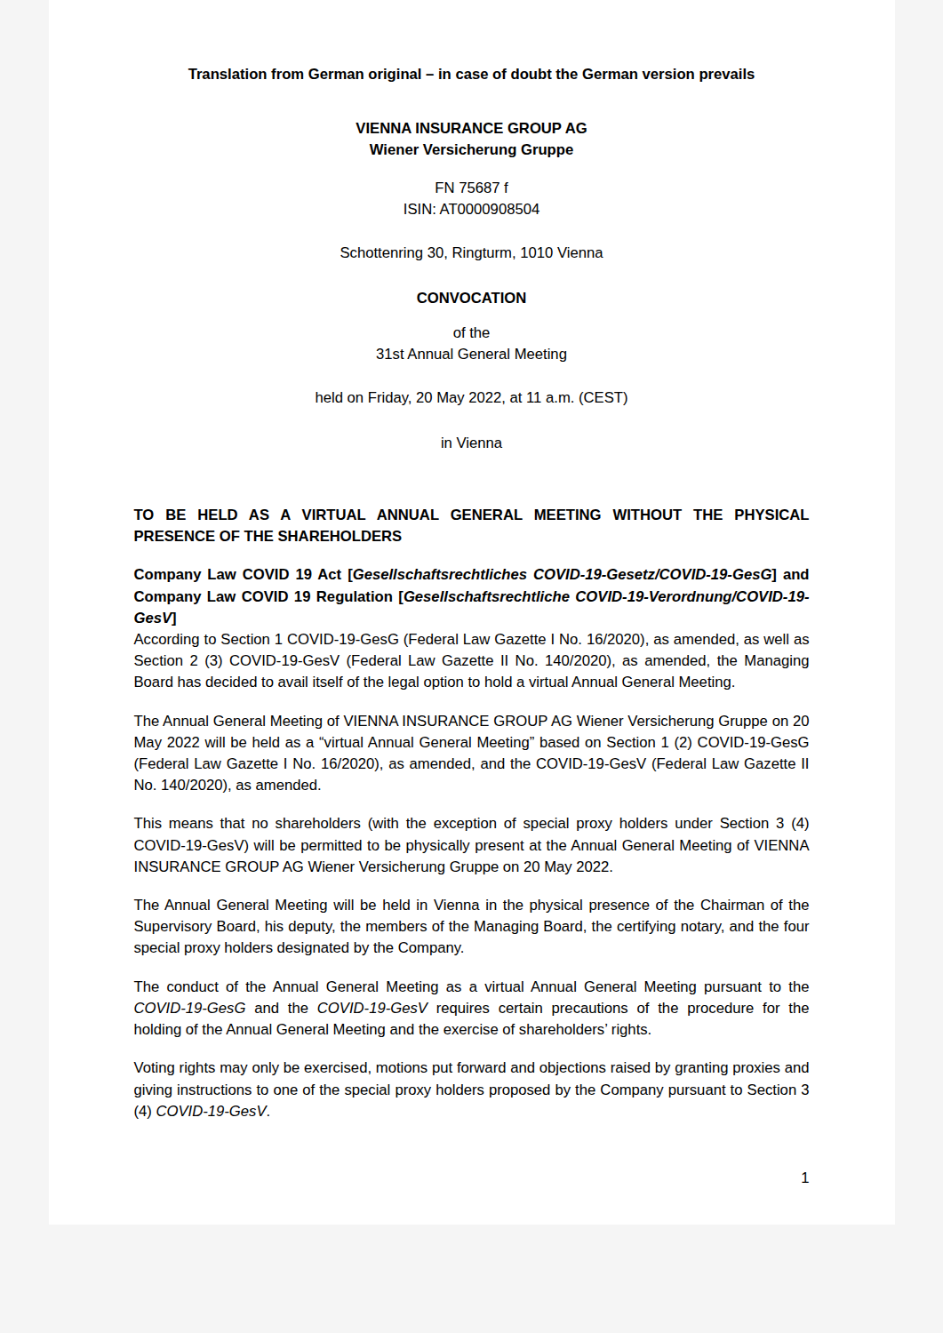Translation from German original – in case of doubt the German version prevails
VIENNA INSURANCE GROUP AG
Wiener Versicherung Gruppe
FN 75687 f
ISIN: AT0000908504
Schottenring 30, Ringturm, 1010 Vienna
CONVOCATION
of the
31st Annual General Meeting
held on Friday, 20 May 2022, at 11 a.m. (CEST)
in Vienna
TO BE HELD AS A VIRTUAL ANNUAL GENERAL MEETING WITHOUT THE PHYSICAL PRESENCE OF THE SHAREHOLDERS
Company Law COVID 19 Act [Gesellschaftsrechtliches COVID-19-Gesetz/COVID-19-GesG] and Company Law COVID 19 Regulation [Gesellschaftsrechtliche COVID-19-Verordnung/COVID-19-GesV]
According to Section 1 COVID-19-GesG (Federal Law Gazette I No. 16/2020), as amended, as well as Section 2 (3) COVID-19-GesV (Federal Law Gazette II No. 140/2020), as amended, the Managing Board has decided to avail itself of the legal option to hold a virtual Annual General Meeting.
The Annual General Meeting of VIENNA INSURANCE GROUP AG Wiener Versicherung Gruppe on 20 May 2022 will be held as a “virtual Annual General Meeting” based on Section 1 (2) COVID-19-GesG (Federal Law Gazette I No. 16/2020), as amended, and the COVID-19-GesV (Federal Law Gazette II No. 140/2020), as amended.
This means that no shareholders (with the exception of special proxy holders under Section 3 (4) COVID-19-GesV) will be permitted to be physically present at the Annual General Meeting of VIENNA INSURANCE GROUP AG Wiener Versicherung Gruppe on 20 May 2022.
The Annual General Meeting will be held in Vienna in the physical presence of the Chairman of the Supervisory Board, his deputy, the members of the Managing Board, the certifying notary, and the four special proxy holders designated by the Company.
The conduct of the Annual General Meeting as a virtual Annual General Meeting pursuant to the COVID-19-GesG and the COVID-19-GesV requires certain precautions of the procedure for the holding of the Annual General Meeting and the exercise of shareholders’ rights.
Voting rights may only be exercised, motions put forward and objections raised by granting proxies and giving instructions to one of the special proxy holders proposed by the Company pursuant to Section 3 (4) COVID-19-GesV.
1